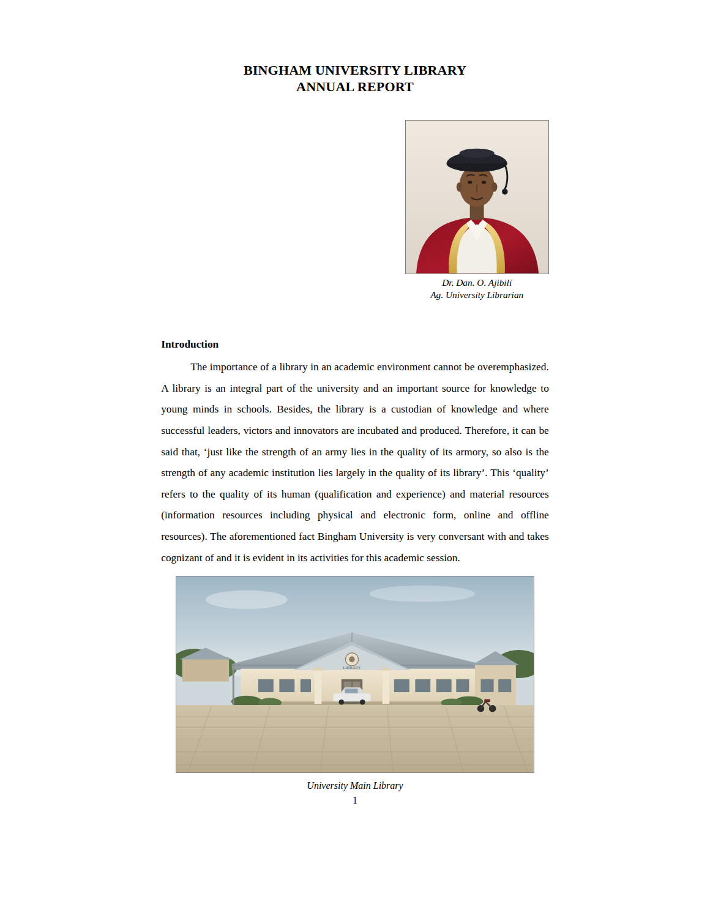BINGHAM UNIVERSITY LIBRARY
ANNUAL REPORT
Dr. Dan. O. Ajibili
Ag. University Librarian
Introduction
The importance of a library in an academic environment cannot be overemphasized. A library is an integral part of the university and an important source for knowledge to young minds in schools. Besides, the library is a custodian of knowledge and where successful leaders, victors and innovators are incubated and produced. Therefore, it can be said that, ‘just like the strength of an army lies in the quality of its armory, so also is the strength of any academic institution lies largely in the quality of its library’. This ‘quality’ refers to the quality of its human (qualification and experience) and material resources (information resources including physical and electronic form, online and offline resources). The aforementioned fact Bingham University is very conversant with and takes cognizant of and it is evident in its activities for this academic session.
LIBRARY
University Main Library
1